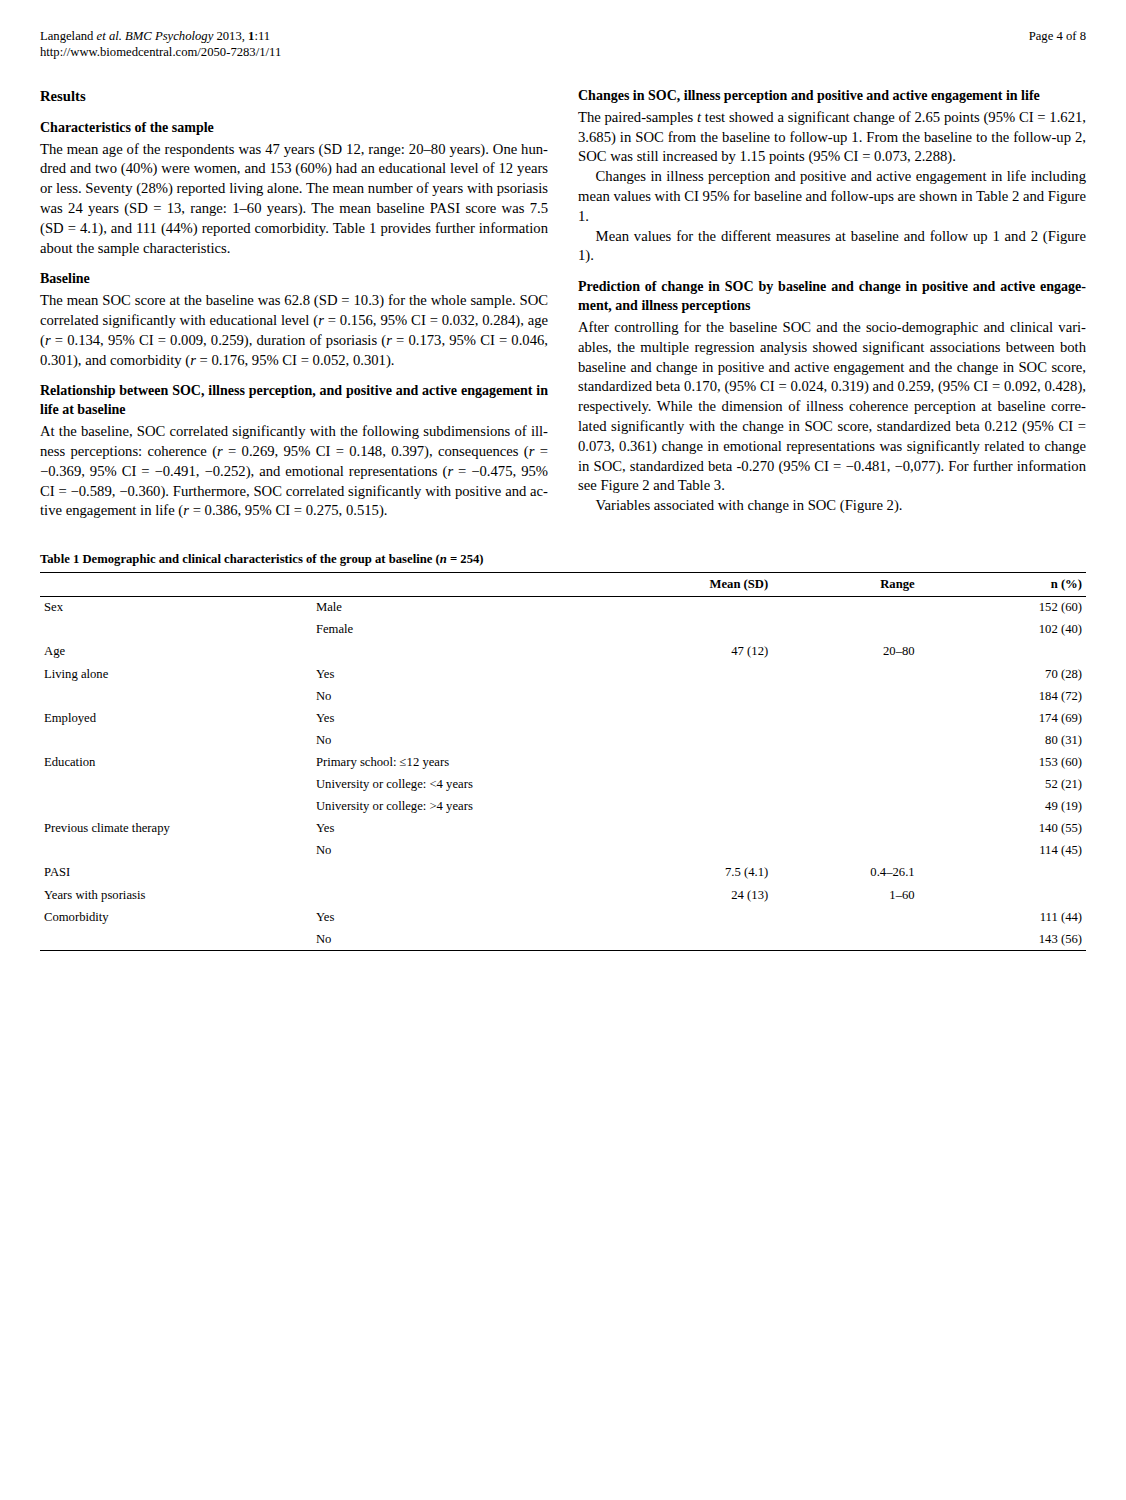Langeland et al. BMC Psychology 2013, 1:11
http://www.biomedcentral.com/2050-7283/1/11
Page 4 of 8
Results
Characteristics of the sample
The mean age of the respondents was 47 years (SD 12, range: 20–80 years). One hundred and two (40%) were women, and 153 (60%) had an educational level of 12 years or less. Seventy (28%) reported living alone. The mean number of years with psoriasis was 24 years (SD = 13, range: 1–60 years). The mean baseline PASI score was 7.5 (SD = 4.1), and 111 (44%) reported comorbidity. Table 1 provides further information about the sample characteristics.
Baseline
The mean SOC score at the baseline was 62.8 (SD = 10.3) for the whole sample. SOC correlated significantly with educational level (r = 0.156, 95% CI = 0.032, 0.284), age (r = 0.134, 95% CI = 0.009, 0.259), duration of psoriasis (r = 0.173, 95% CI = 0.046, 0.301), and comorbidity (r = 0.176, 95% CI = 0.052, 0.301).
Relationship between SOC, illness perception, and positive and active engagement in life at baseline
At the baseline, SOC correlated significantly with the following subdimensions of illness perceptions: coherence (r = 0.269, 95% CI = 0.148, 0.397), consequences (r = −0.369, 95% CI = −0.491, −0.252), and emotional representations (r = −0.475, 95% CI = −0.589, −0.360). Furthermore, SOC correlated significantly with positive and active engagement in life (r = 0.386, 95% CI = 0.275, 0.515).
Changes in SOC, illness perception and positive and active engagement in life
The paired-samples t test showed a significant change of 2.65 points (95% CI = 1.621, 3.685) in SOC from the baseline to follow-up 1. From the baseline to the follow-up 2, SOC was still increased by 1.15 points (95% CI = 0.073, 2.288).
Changes in illness perception and positive and active engagement in life including mean values with CI 95% for baseline and follow-ups are shown in Table 2 and Figure 1.
Mean values for the different measures at baseline and follow up 1 and 2 (Figure 1).
Prediction of change in SOC by baseline and change in positive and active engagement, and illness perceptions
After controlling for the baseline SOC and the socio-demographic and clinical variables, the multiple regression analysis showed significant associations between both baseline and change in positive and active engagement and the change in SOC score, standardized beta 0.170, (95% CI = 0.024, 0.319) and 0.259, (95% CI = 0.092, 0.428), respectively. While the dimension of illness coherence perception at baseline correlated significantly with the change in SOC score, standardized beta 0.212 (95% CI = 0.073, 0.361) change in emotional representations was significantly related to change in SOC, standardized beta -0.270 (95% CI = −0.481, −0,077). For further information see Figure 2 and Table 3.
Variables associated with change in SOC (Figure 2).
Table 1 Demographic and clinical characteristics of the group at baseline (n = 254)
| | | Mean (SD) | Range | n (%) |
| --- | --- | --- | --- | --- |
| Sex | Male | | | 152 (60) |
| | Female | | | 102 (40) |
| Age | | 47 (12) | 20–80 | |
| Living alone | Yes | | | 70 (28) |
| | No | | | 184 (72) |
| Employed | Yes | | | 174 (69) |
| | No | | | 80 (31) |
| Education | Primary school: ≤12 years | | | 153 (60) |
| | University or college: <4 years | | | 52 (21) |
| | University or college: >4 years | | | 49 (19) |
| Previous climate therapy | Yes | | | 140 (55) |
| | No | | | 114 (45) |
| PASI | | 7.5 (4.1) | 0.4–26.1 | |
| Years with psoriasis | | 24 (13) | 1–60 | |
| Comorbidity | Yes | | | 111 (44) |
| | No | | | 143 (56) |